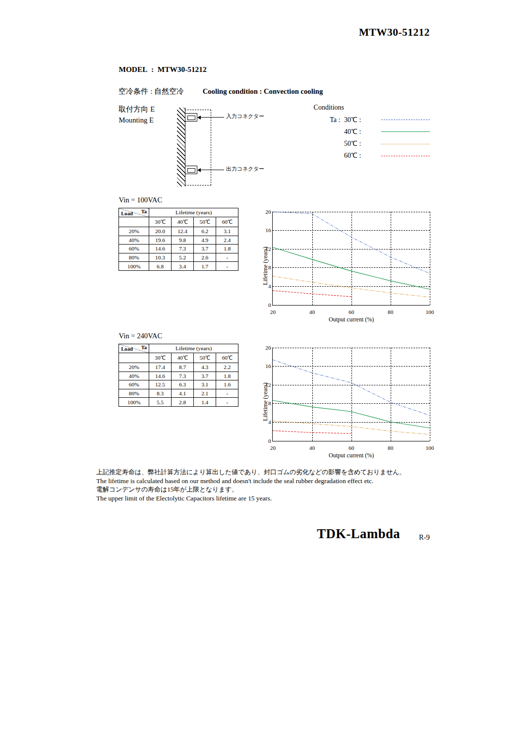MTW30-51212
MODEL : MTW30-51212
空冷条件 : 自然空冷 Cooling condition : Convection cooling
取付方向 E
Mounting E
入力コネクター
出力コネクター
Conditions
Ta :
30℃ :
40℃ :
50℃ :
60℃ :
Vin = 100VAC
| Ta Load | Lifetime (years) |
| --- | --- |
| | 30℃ | 40℃ | 50℃ | 60℃ |
| 20% | 20.0 | 12.4 | 6.2 | 3.1 |
| 40% | 19.6 | 9.8 | 4.9 | 2.4 |
| 60% | 14.6 | 7.3 | 3.7 | 1.8 |
| 80% | 10.3 | 5.2 | 2.6 | - |
| 100% | 6.8 | 3.4 | 1.7 | - |
Lifetime (years)
20
16
12
8
4
0
20
40
60
80
100
Output current (%)
Vin = 240VAC
| Ta Load | Lifetime (years) |
| --- | --- |
| | 30℃ | 40℃ | 50℃ | 60℃ |
| 20% | 17.4 | 8.7 | 4.3 | 2.2 |
| 40% | 14.6 | 7.3 | 3.7 | 1.8 |
| 60% | 12.5 | 6.3 | 3.1 | 1.6 |
| 80% | 8.3 | 4.1 | 2.1 | - |
| 100% | 5.5 | 2.8 | 1.4 | - |
Lifetime (years)
20
16
12
8
4
0
20
40
60
80
100
Output current (%)
上記推定寿命は、弊社計算方法により算出した値であり、封口ゴムの劣化などの影響を含めておりません。
The lifetime is calculated based on our method and doesn't include the seal rubber degradation effect etc.
電解コンデンサの寿命は15年が上限となります。
The upper limit of the Electolytic Capacitors lifetime are 15 years.
TDK-Lambda
R-9